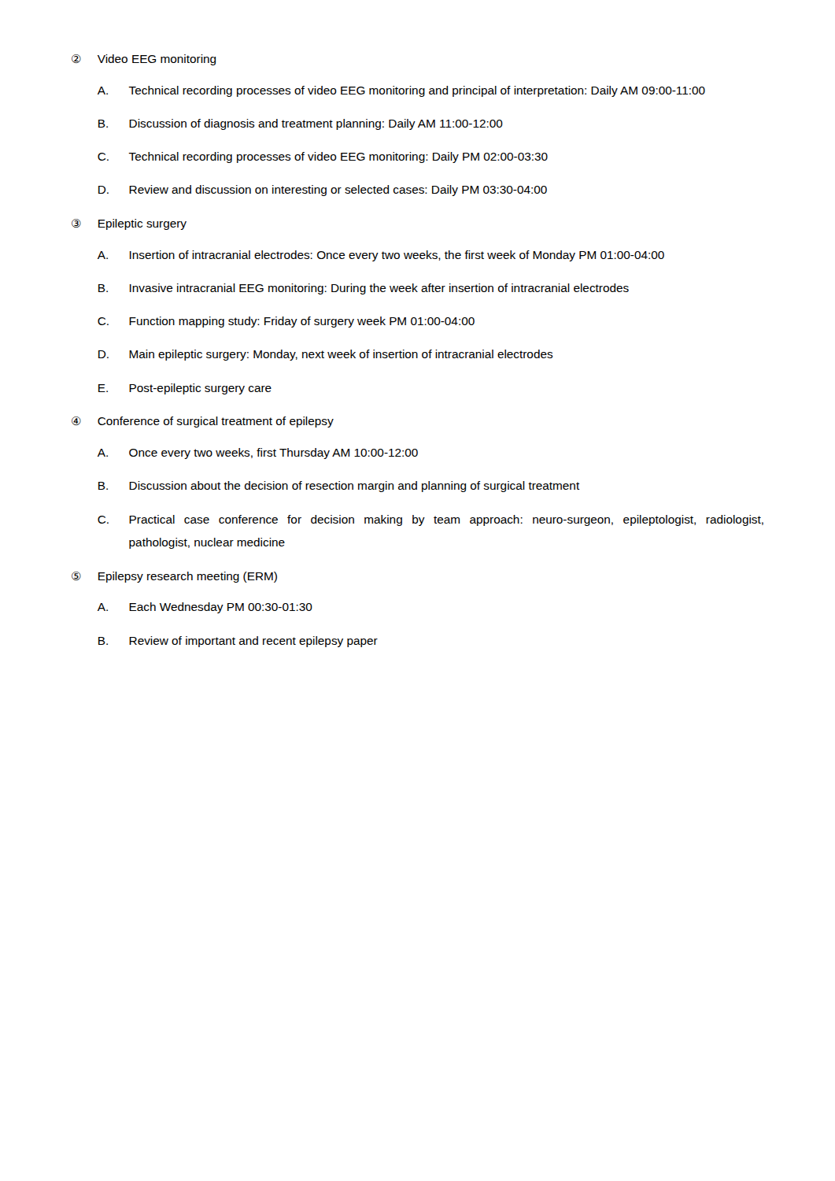② Video EEG monitoring
A. Technical recording processes of video EEG monitoring and principal of interpretation: Daily AM 09:00-11:00
B. Discussion of diagnosis and treatment planning: Daily AM 11:00-12:00
C. Technical recording processes of video EEG monitoring: Daily PM 02:00-03:30
D. Review and discussion on interesting or selected cases: Daily PM 03:30-04:00
③ Epileptic surgery
A. Insertion of intracranial electrodes: Once every two weeks, the first week of Monday PM 01:00-04:00
B. Invasive intracranial EEG monitoring: During the week after insertion of intracranial electrodes
C. Function mapping study: Friday of surgery week PM 01:00-04:00
D. Main epileptic surgery: Monday, next week of insertion of intracranial electrodes
E. Post-epileptic surgery care
④ Conference of surgical treatment of epilepsy
A. Once every two weeks, first Thursday AM 10:00-12:00
B. Discussion about the decision of resection margin and planning of surgical treatment
C. Practical case conference for decision making by team approach: neuro-surgeon, epileptologist, radiologist, pathologist, nuclear medicine
⑤ Epilepsy research meeting (ERM)
A. Each Wednesday PM 00:30-01:30
B. Review of important and recent epilepsy paper